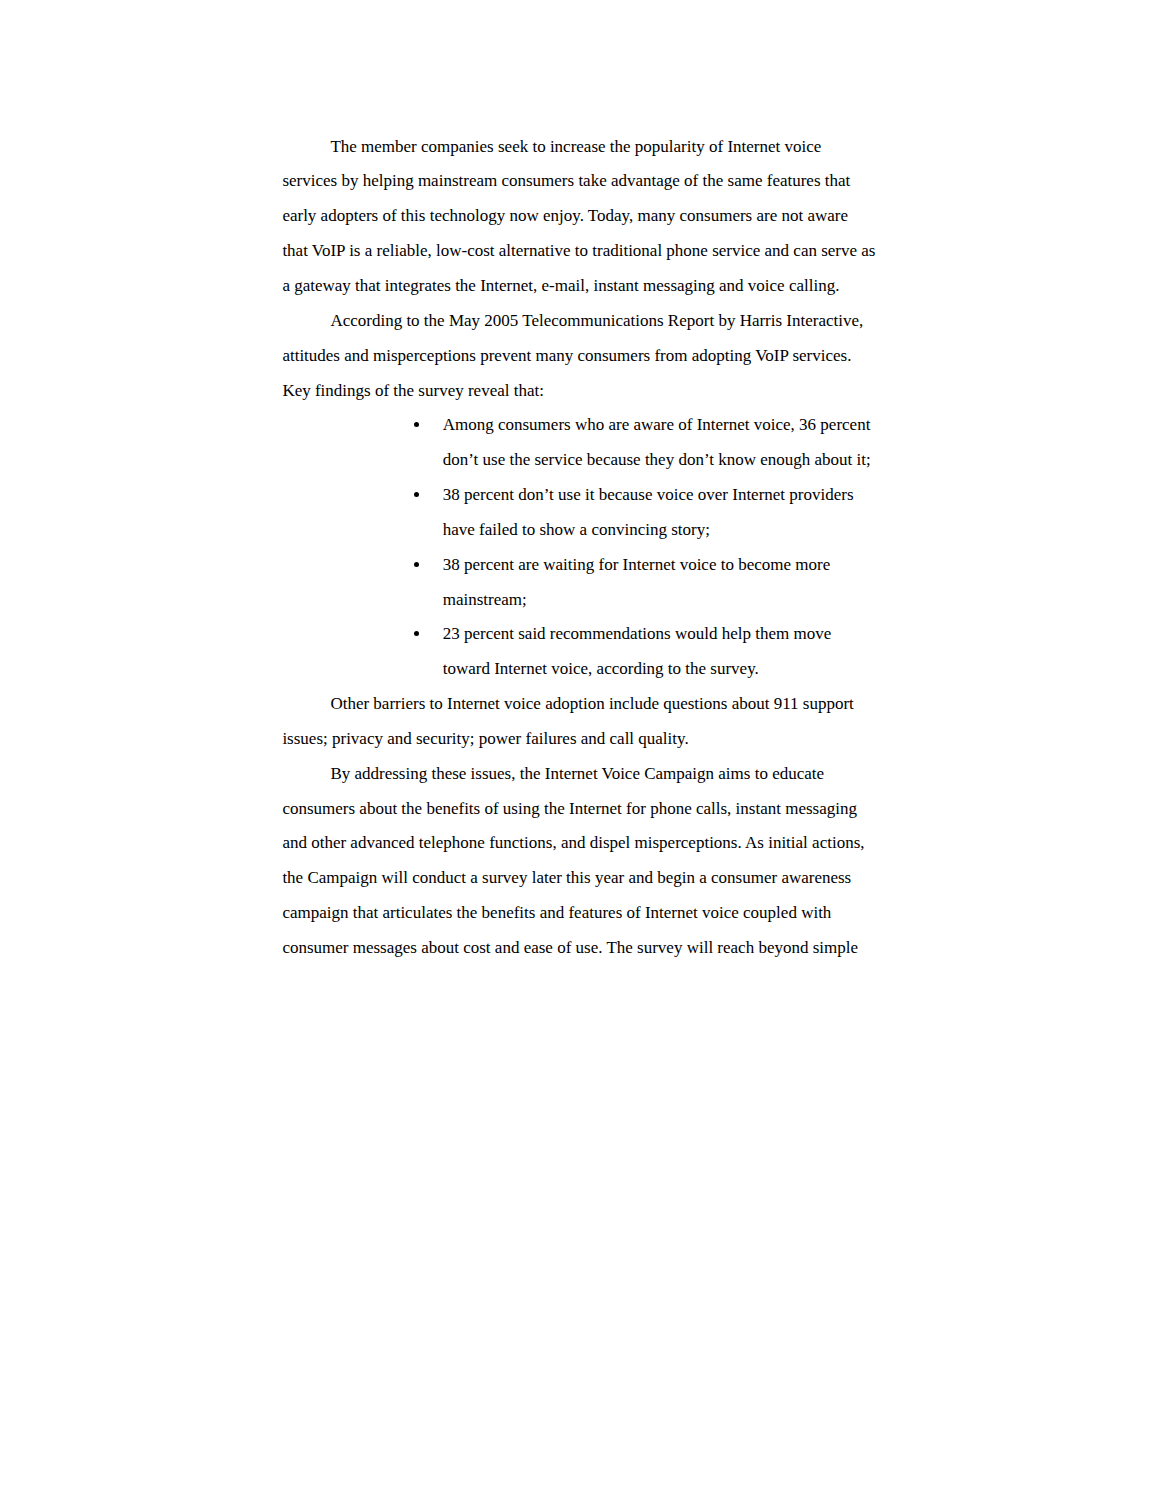The member companies seek to increase the popularity of Internet voice services by helping mainstream consumers take advantage of the same features that early adopters of this technology now enjoy. Today, many consumers are not aware that VoIP is a reliable, low-cost alternative to traditional phone service and can serve as a gateway that integrates the Internet, e-mail, instant messaging and voice calling.
According to the May 2005 Telecommunications Report by Harris Interactive, attitudes and misperceptions prevent many consumers from adopting VoIP services. Key findings of the survey reveal that:
Among consumers who are aware of Internet voice, 36 percent don’t use the service because they don’t know enough about it;
38 percent don’t use it because voice over Internet providers have failed to show a convincing story;
38 percent are waiting for Internet voice to become more mainstream;
23 percent said recommendations would help them move toward Internet voice, according to the survey.
Other barriers to Internet voice adoption include questions about 911 support issues; privacy and security; power failures and call quality.
By addressing these issues, the Internet Voice Campaign aims to educate consumers about the benefits of using the Internet for phone calls, instant messaging and other advanced telephone functions, and dispel misperceptions. As initial actions, the Campaign will conduct a survey later this year and begin a consumer awareness campaign that articulates the benefits and features of Internet voice coupled with consumer messages about cost and ease of use. The survey will reach beyond simple